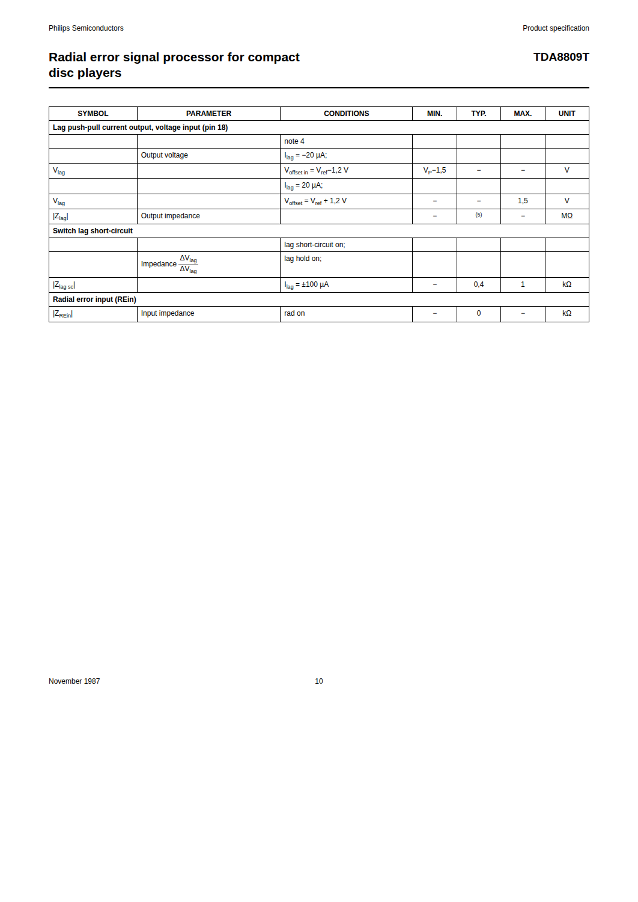Philips Semiconductors
Product specification
Radial error signal processor for compact
disc players
TDA8809T
| SYMBOL | PARAMETER | CONDITIONS | MIN. | TYP. | MAX. | UNIT |
| --- | --- | --- | --- | --- | --- | --- |
| Lag push-pull current output, voltage input (pin 18) |
| | | note 4 | | | | |
| | Output voltage | I lag = −20 µA; | | | | |
| V lag | | V offset in = V ref −1,2 V | V P −1,5 | − | − | V |
| | | I lag = 20 µA; | | | | |
| V lag | | V offset = V ref + 1,2 V | − | − | 1,5 | V |
| /Z lag / | Output impedance | | − | (5) | − | MΩ |
| Switch lag short-circuit |
| | | lag short-circuit on; | | | | |
| | Impedance ΔV lag ΔV lag | lag hold on; | | | | |
| /Z lag sc / | | I lag = ±100 µA | − | 0,4 | 1 | kΩ |
| Radial error input (REin) |
| /Z REin / | Input impedance | rad on | − | 0 | − | kΩ |
November 1987
10